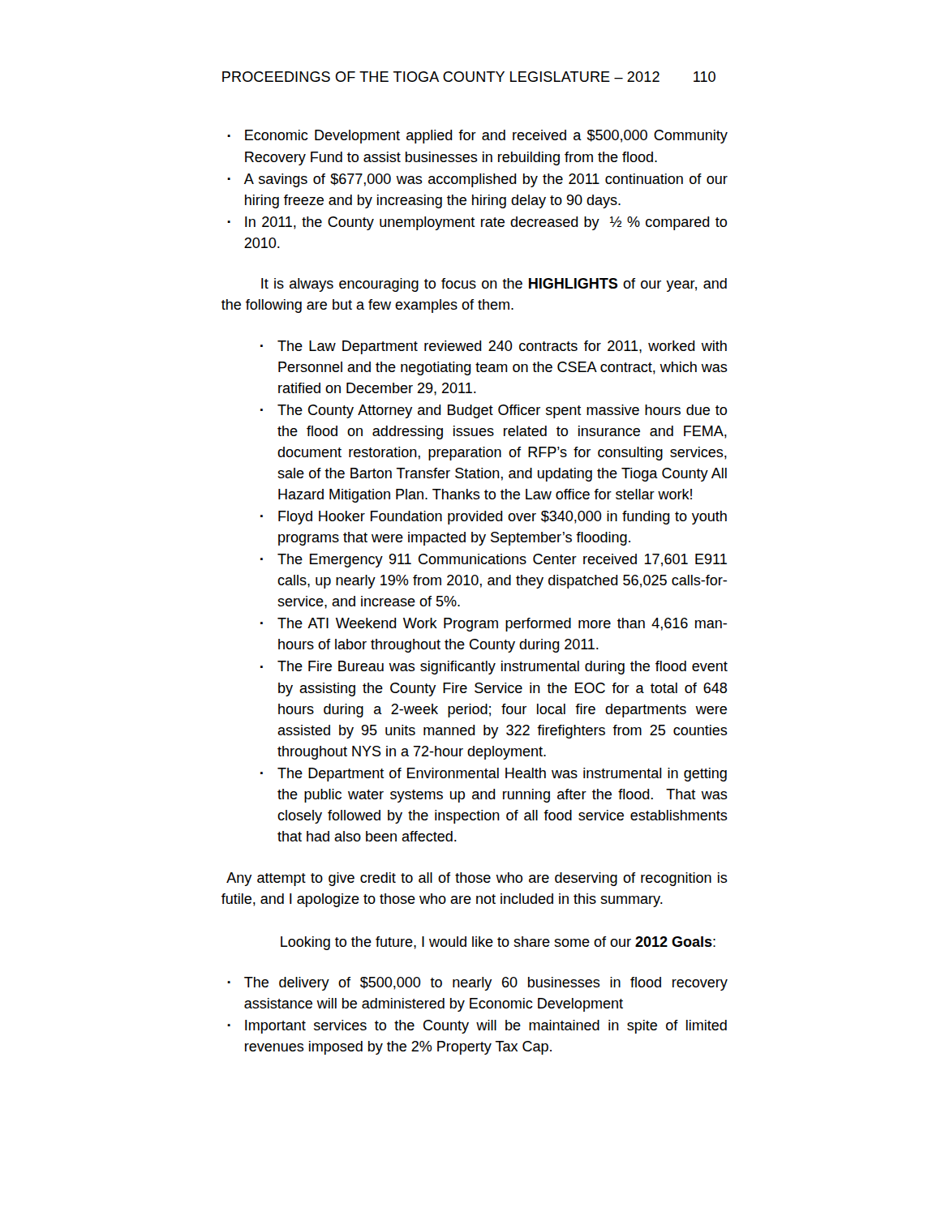PROCEEDINGS OF THE TIOGA COUNTY LEGISLATURE – 2012 110
Economic Development applied for and received a $500,000 Community Recovery Fund to assist businesses in rebuilding from the flood.
A savings of $677,000 was accomplished by the 2011 continuation of our hiring freeze and by increasing the hiring delay to 90 days.
In 2011, the County unemployment rate decreased by ½ % compared to 2010.
It is always encouraging to focus on the HIGHLIGHTS of our year, and the following are but a few examples of them.
The Law Department reviewed 240 contracts for 2011, worked with Personnel and the negotiating team on the CSEA contract, which was ratified on December 29, 2011.
The County Attorney and Budget Officer spent massive hours due to the flood on addressing issues related to insurance and FEMA, document restoration, preparation of RFP’s for consulting services, sale of the Barton Transfer Station, and updating the Tioga County All Hazard Mitigation Plan. Thanks to the Law office for stellar work!
Floyd Hooker Foundation provided over $340,000 in funding to youth programs that were impacted by September’s flooding.
The Emergency 911 Communications Center received 17,601 E911 calls, up nearly 19% from 2010, and they dispatched 56,025 calls-for-service, and increase of 5%.
The ATI Weekend Work Program performed more than 4,616 man-hours of labor throughout the County during 2011.
The Fire Bureau was significantly instrumental during the flood event by assisting the County Fire Service in the EOC for a total of 648 hours during a 2-week period; four local fire departments were assisted by 95 units manned by 322 firefighters from 25 counties throughout NYS in a 72-hour deployment.
The Department of Environmental Health was instrumental in getting the public water systems up and running after the flood. That was closely followed by the inspection of all food service establishments that had also been affected.
Any attempt to give credit to all of those who are deserving of recognition is futile, and I apologize to those who are not included in this summary.
Looking to the future, I would like to share some of our 2012 Goals:
The delivery of $500,000 to nearly 60 businesses in flood recovery assistance will be administered by Economic Development
Important services to the County will be maintained in spite of limited revenues imposed by the 2% Property Tax Cap.